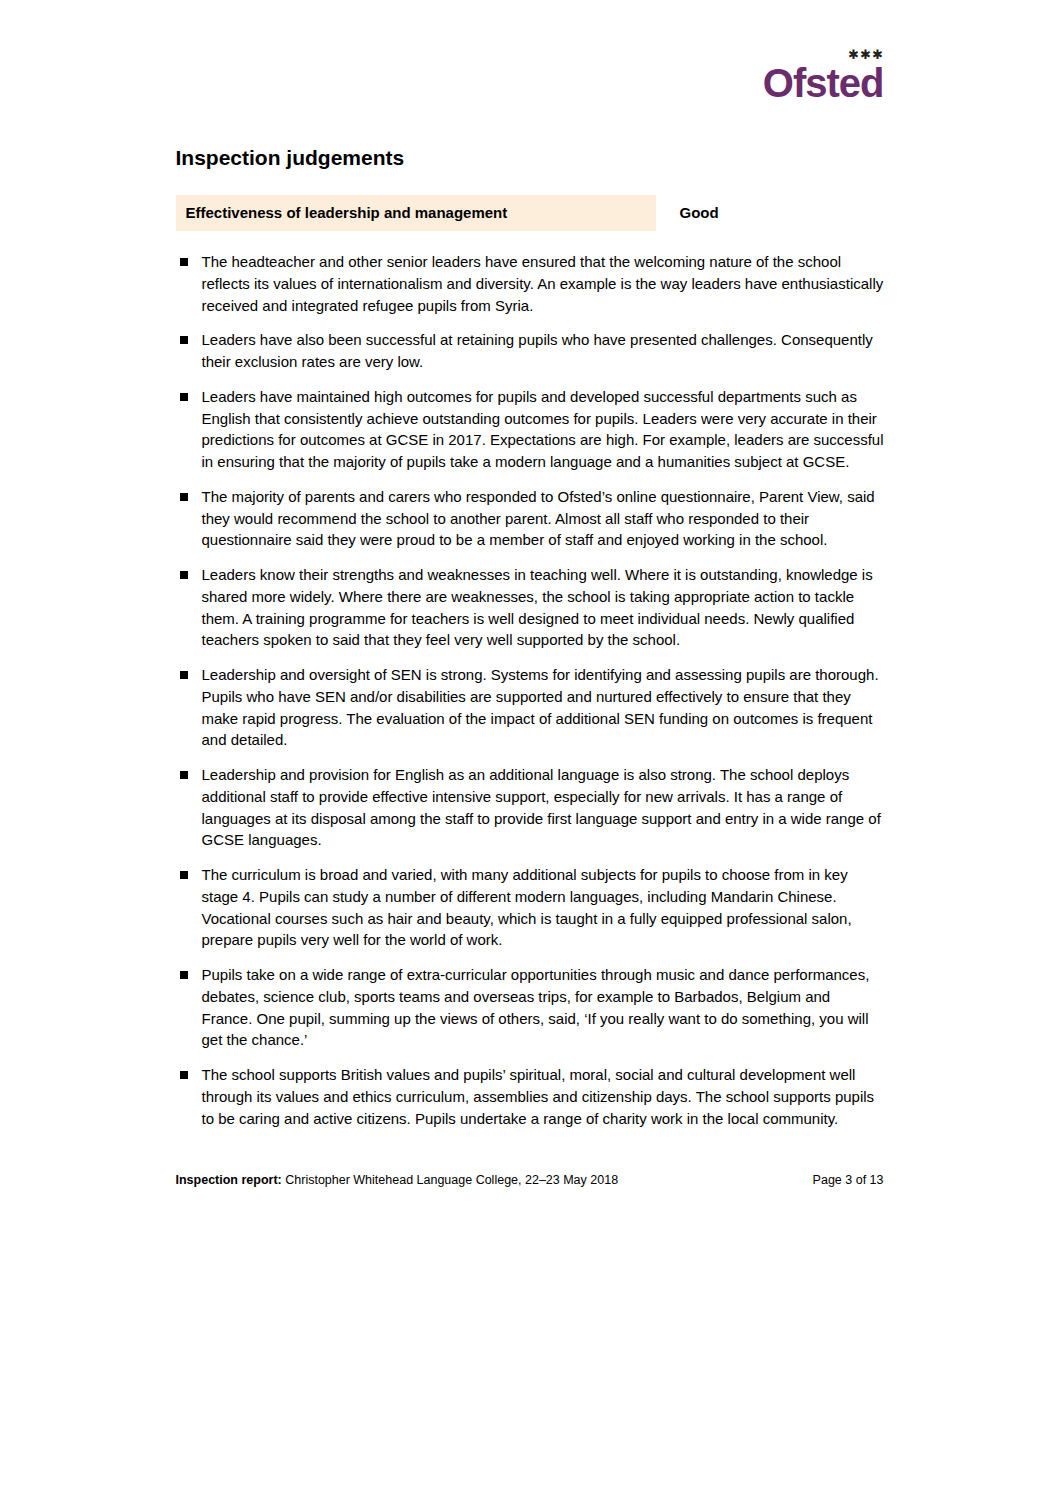✱✱✱
Ofsted
Inspection judgements
Effectiveness of leadership and management
Good
The headteacher and other senior leaders have ensured that the welcoming nature of the school reflects its values of internationalism and diversity. An example is the way leaders have enthusiastically received and integrated refugee pupils from Syria.
Leaders have also been successful at retaining pupils who have presented challenges. Consequently their exclusion rates are very low.
Leaders have maintained high outcomes for pupils and developed successful departments such as English that consistently achieve outstanding outcomes for pupils. Leaders were very accurate in their predictions for outcomes at GCSE in 2017. Expectations are high. For example, leaders are successful in ensuring that the majority of pupils take a modern language and a humanities subject at GCSE.
The majority of parents and carers who responded to Ofsted’s online questionnaire, Parent View, said they would recommend the school to another parent. Almost all staff who responded to their questionnaire said they were proud to be a member of staff and enjoyed working in the school.
Leaders know their strengths and weaknesses in teaching well. Where it is outstanding, knowledge is shared more widely. Where there are weaknesses, the school is taking appropriate action to tackle them. A training programme for teachers is well designed to meet individual needs. Newly qualified teachers spoken to said that they feel very well supported by the school.
Leadership and oversight of SEN is strong. Systems for identifying and assessing pupils are thorough. Pupils who have SEN and/or disabilities are supported and nurtured effectively to ensure that they make rapid progress. The evaluation of the impact of additional SEN funding on outcomes is frequent and detailed.
Leadership and provision for English as an additional language is also strong. The school deploys additional staff to provide effective intensive support, especially for new arrivals. It has a range of languages at its disposal among the staff to provide first language support and entry in a wide range of GCSE languages.
The curriculum is broad and varied, with many additional subjects for pupils to choose from in key stage 4. Pupils can study a number of different modern languages, including Mandarin Chinese. Vocational courses such as hair and beauty, which is taught in a fully equipped professional salon, prepare pupils very well for the world of work.
Pupils take on a wide range of extra-curricular opportunities through music and dance performances, debates, science club, sports teams and overseas trips, for example to Barbados, Belgium and France. One pupil, summing up the views of others, said, ‘If you really want to do something, you will get the chance.’
The school supports British values and pupils’ spiritual, moral, social and cultural development well through its values and ethics curriculum, assemblies and citizenship days. The school supports pupils to be caring and active citizens. Pupils undertake a range of charity work in the local community.
Inspection report: Christopher Whitehead Language College, 22–23 May 2018
Page 3 of 13